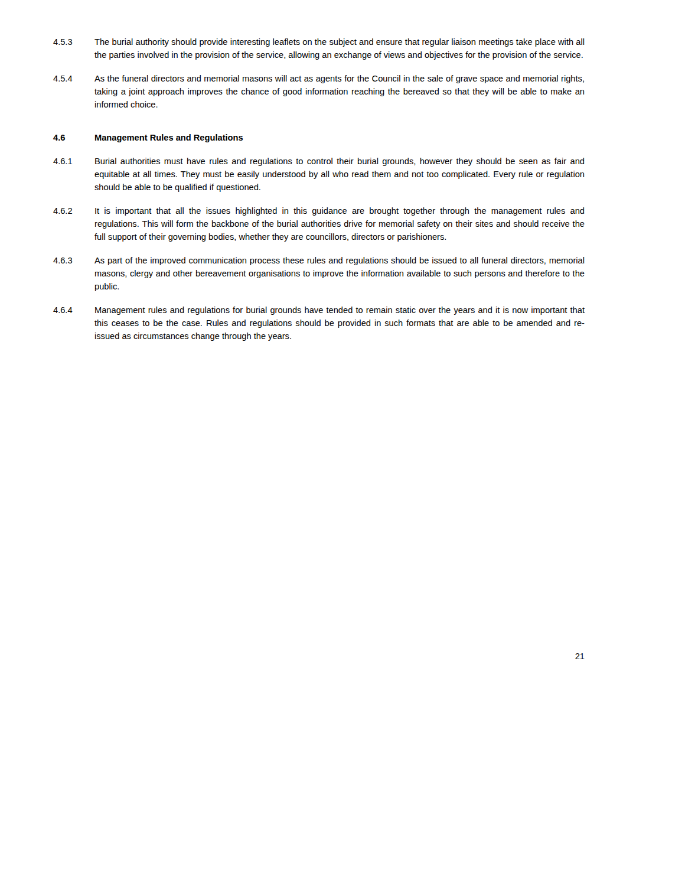4.5.3
The burial authority should provide interesting leaflets on the subject and ensure that regular liaison meetings take place with all the parties involved in the provision of the service, allowing an exchange of views and objectives for the provision of the service.
4.5.4
As the funeral directors and memorial masons will act as agents for the Council in the sale of grave space and memorial rights, taking a joint approach improves the chance of good information reaching the bereaved so that they will be able to make an informed choice.
4.6 Management Rules and Regulations
4.6.1
Burial authorities must have rules and regulations to control their burial grounds, however they should be seen as fair and equitable at all times. They must be easily understood by all who read them and not too complicated. Every rule or regulation should be able to be qualified if questioned.
4.6.2
It is important that all the issues highlighted in this guidance are brought together through the management rules and regulations. This will form the backbone of the burial authorities drive for memorial safety on their sites and should receive the full support of their governing bodies, whether they are councillors, directors or parishioners.
4.6.3
As part of the improved communication process these rules and regulations should be issued to all funeral directors, memorial masons, clergy and other bereavement organisations to improve the information available to such persons and therefore to the public.
4.6.4
Management rules and regulations for burial grounds have tended to remain static over the years and it is now important that this ceases to be the case. Rules and regulations should be provided in such formats that are able to be amended and re-issued as circumstances change through the years.
21